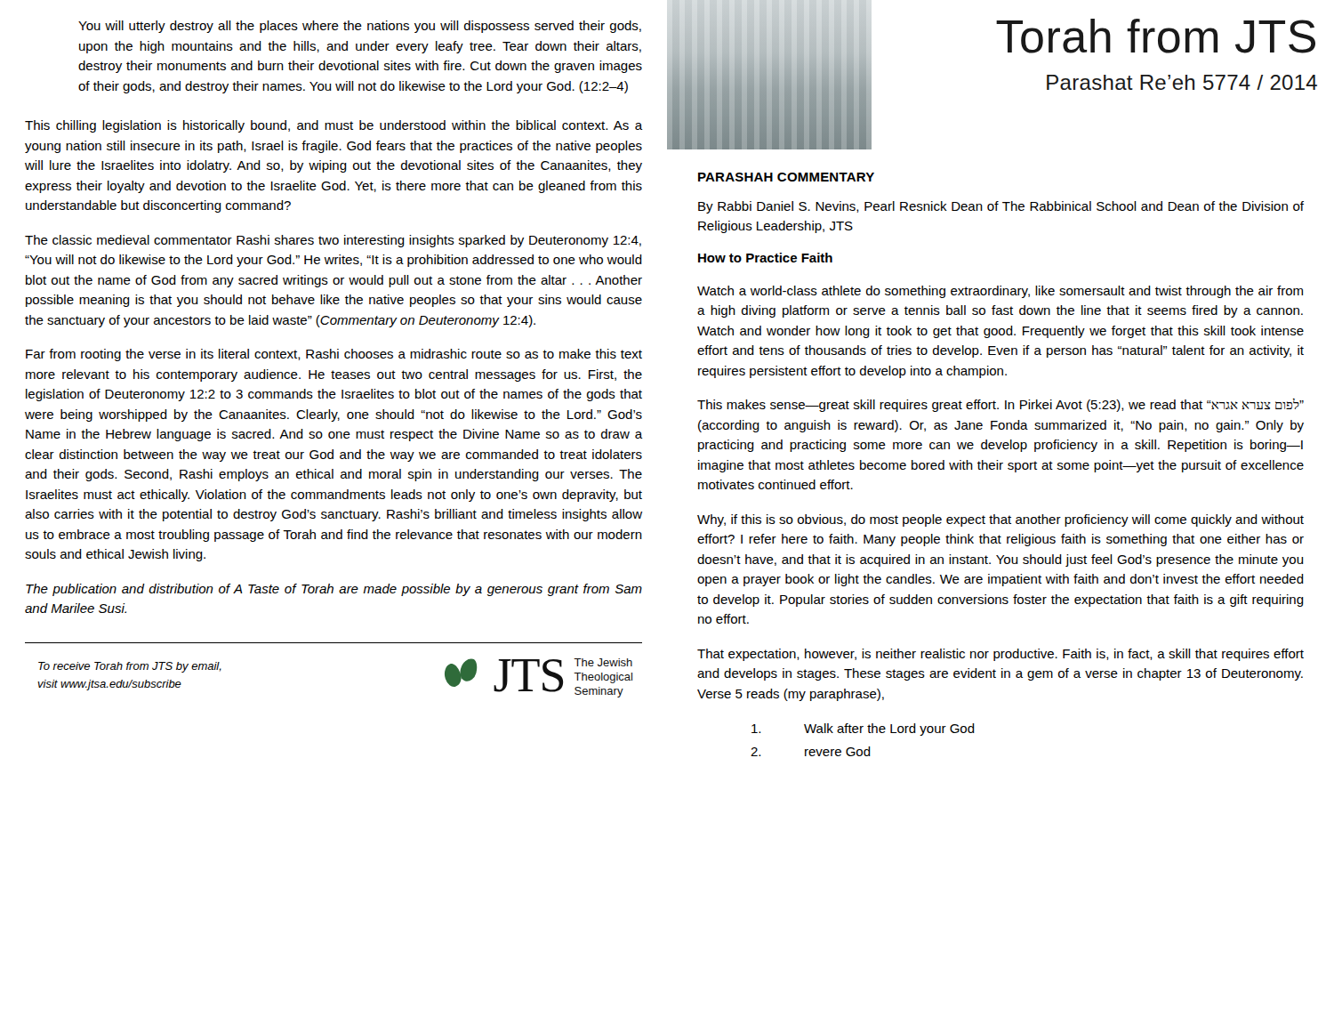You will utterly destroy all the places where the nations you will dispossess served their gods, upon the high mountains and the hills, and under every leafy tree. Tear down their altars, destroy their monuments and burn their devotional sites with fire. Cut down the graven images of their gods, and destroy their names. You will not do likewise to the Lord your God. (12:2–4)
This chilling legislation is historically bound, and must be understood within the biblical context. As a young nation still insecure in its path, Israel is fragile. God fears that the practices of the native peoples will lure the Israelites into idolatry. And so, by wiping out the devotional sites of the Canaanites, they express their loyalty and devotion to the Israelite God. Yet, is there more that can be gleaned from this understandable but disconcerting command?
The classic medieval commentator Rashi shares two interesting insights sparked by Deuteronomy 12:4, “You will not do likewise to the Lord your God.” He writes, “It is a prohibition addressed to one who would blot out the name of God from any sacred writings or would pull out a stone from the altar . . . Another possible meaning is that you should not behave like the native peoples so that your sins would cause the sanctuary of your ancestors to be laid waste” (Commentary on Deuteronomy 12:4).
Far from rooting the verse in its literal context, Rashi chooses a midrashic route so as to make this text more relevant to his contemporary audience. He teases out two central messages for us. First, the legislation of Deuteronomy 12:2 to 3 commands the Israelites to blot out of the names of the gods that were being worshipped by the Canaanites. Clearly, one should “not do likewise to the Lord.” God’s Name in the Hebrew language is sacred. And so one must respect the Divine Name so as to draw a clear distinction between the way we treat our God and the way we are commanded to treat idolaters and their gods. Second, Rashi employs an ethical and moral spin in understanding our verses. The Israelites must act ethically. Violation of the commandments leads not only to one’s own depravity, but also carries with it the potential to destroy God’s sanctuary. Rashi’s brilliant and timeless insights allow us to embrace a most troubling passage of Torah and find the relevance that resonates with our modern souls and ethical Jewish living.
The publication and distribution of A Taste of Torah are made possible by a generous grant from Sam and Marilee Susi.
To receive Torah from JTS by email,
visit www.jtsa.edu/subscribe
JTS
The Jewish Theological Seminary
Torah from JTS
Parashat Re’eh 5774 / 2014
PARASHAH COMMENTARY
By Rabbi Daniel S. Nevins, Pearl Resnick Dean of The Rabbinical School and Dean of the Division of Religious Leadership, JTS
How to Practice Faith
Watch a world-class athlete do something extraordinary, like somersault and twist through the air from a high diving platform or serve a tennis ball so fast down the line that it seems fired by a cannon. Watch and wonder how long it took to get that good. Frequently we forget that this skill took intense effort and tens of thousands of tries to develop. Even if a person has “natural” talent for an activity, it requires persistent effort to develop into a champion.
This makes sense—great skill requires great effort. In Pirkei Avot (5:23), we read that “לפום צערא אגרא” (according to anguish is reward). Or, as Jane Fonda summarized it, “No pain, no gain.” Only by practicing and practicing some more can we develop proficiency in a skill. Repetition is boring—I imagine that most athletes become bored with their sport at some point—yet the pursuit of excellence motivates continued effort.
Why, if this is so obvious, do most people expect that another proficiency will come quickly and without effort? I refer here to faith. Many people think that religious faith is something that one either has or doesn’t have, and that it is acquired in an instant. You should just feel God’s presence the minute you open a prayer book or light the candles. We are impatient with faith and don’t invest the effort needed to develop it. Popular stories of sudden conversions foster the expectation that faith is a gift requiring no effort.
That expectation, however, is neither realistic nor productive. Faith is, in fact, a skill that requires effort and develops in stages. These stages are evident in a gem of a verse in chapter 13 of Deuteronomy. Verse 5 reads (my paraphrase),
1. Walk after the Lord your God
2. revere God